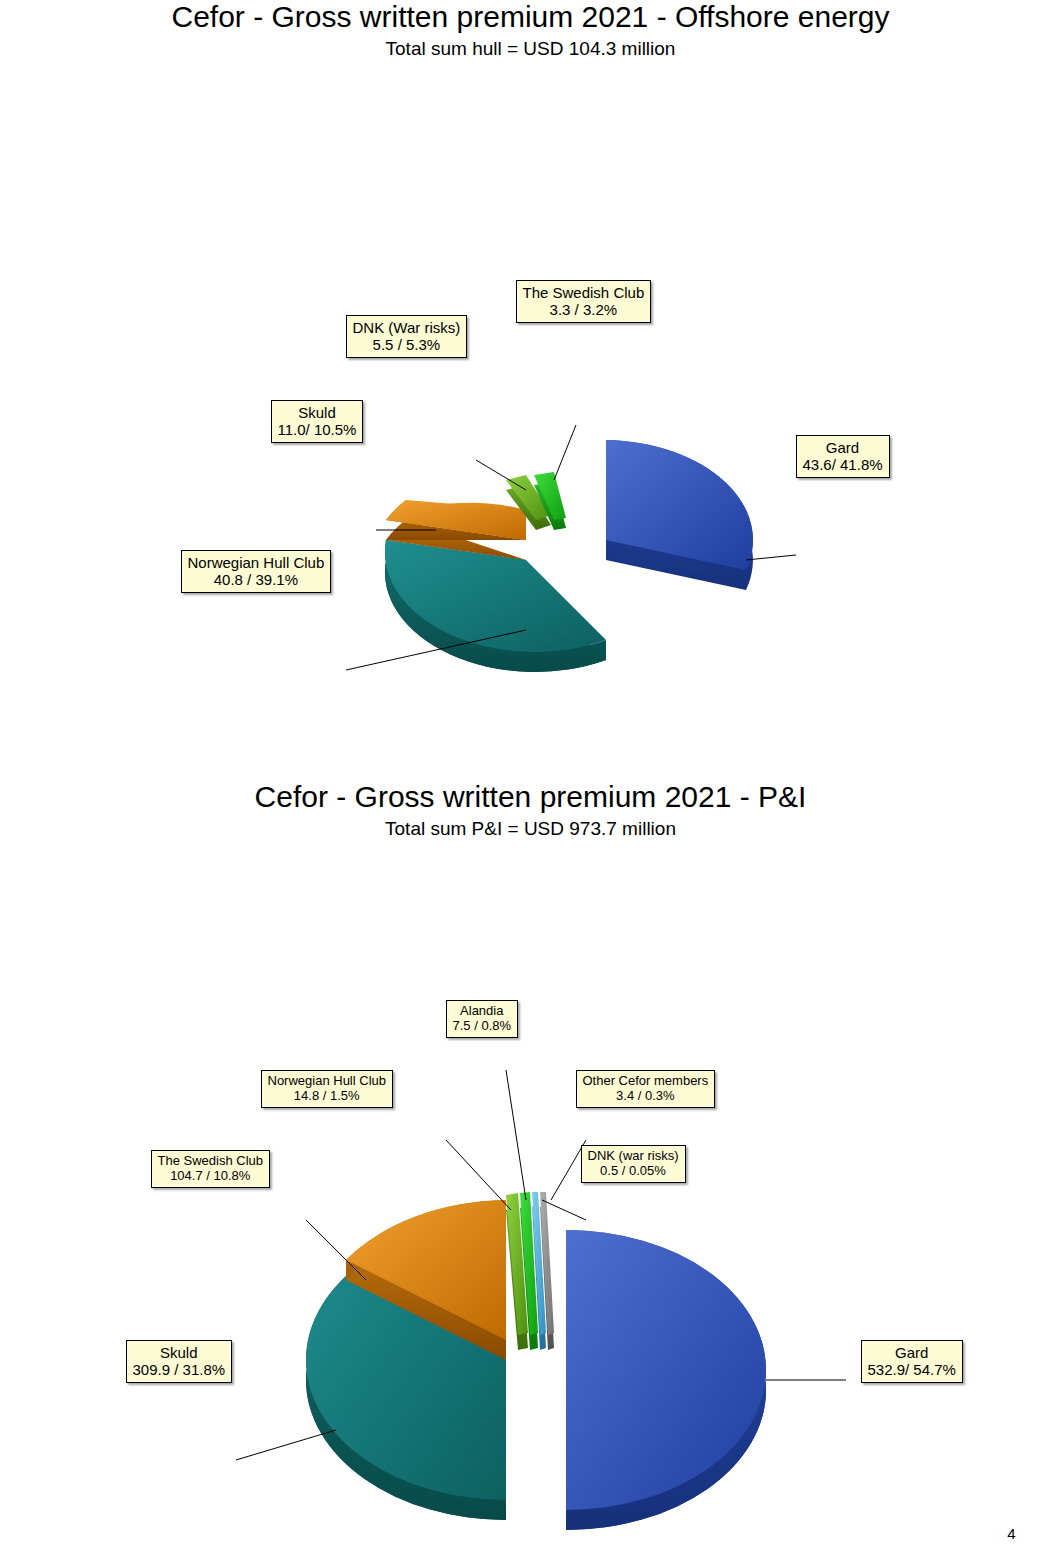Cefor - Gross written premium 2021 - Offshore energy
Total sum hull = USD 104.3 million
The Swedish Club
3.3 / 3.2%
DNK (War risks)
5.5 / 5.3%
Skuld
11.0/ 10.5%
Gard
43.6/ 41.8%
Norwegian Hull Club
40.8 / 39.1%
Cefor - Gross written premium 2021 - P&I
Total sum P&I = USD 973.7 million
Alandia
7.5 / 0.8%
Norwegian Hull Club
14.8 / 1.5%
Other Cefor members
3.4 / 0.3%
The Swedish Club
104.7 / 10.8%
DNK (war risks)
0.5 / 0.05%
Gard
532.9/ 54.7%
Skuld
309.9 / 31.8%
4